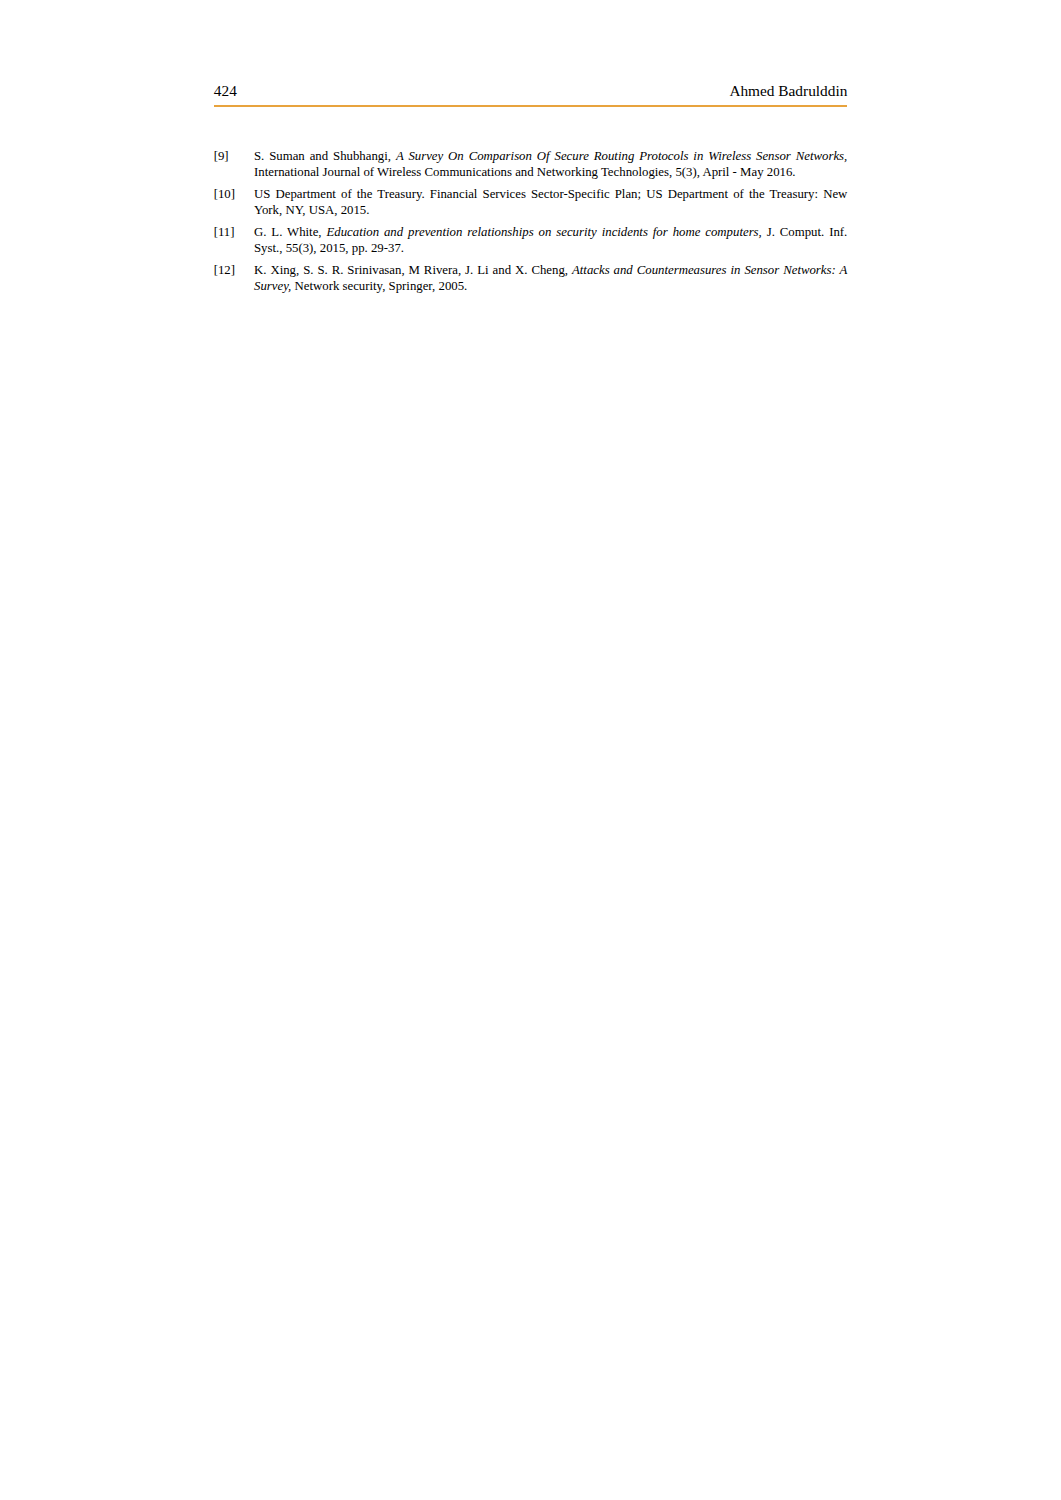424 Ahmed Badrulddin
[9] S. Suman and Shubhangi, A Survey On Comparison Of Secure Routing Protocols in Wireless Sensor Networks, International Journal of Wireless Communications and Networking Technologies, 5(3), April - May 2016.
[10] US Department of the Treasury. Financial Services Sector-Specific Plan; US Department of the Treasury: New York, NY, USA, 2015.
[11] G. L. White, Education and prevention relationships on security incidents for home computers, J. Comput. Inf. Syst., 55(3), 2015, pp. 29-37.
[12] K. Xing, S. S. R. Srinivasan, M Rivera, J. Li and X. Cheng, Attacks and Countermeasures in Sensor Networks: A Survey, Network security, Springer, 2005.